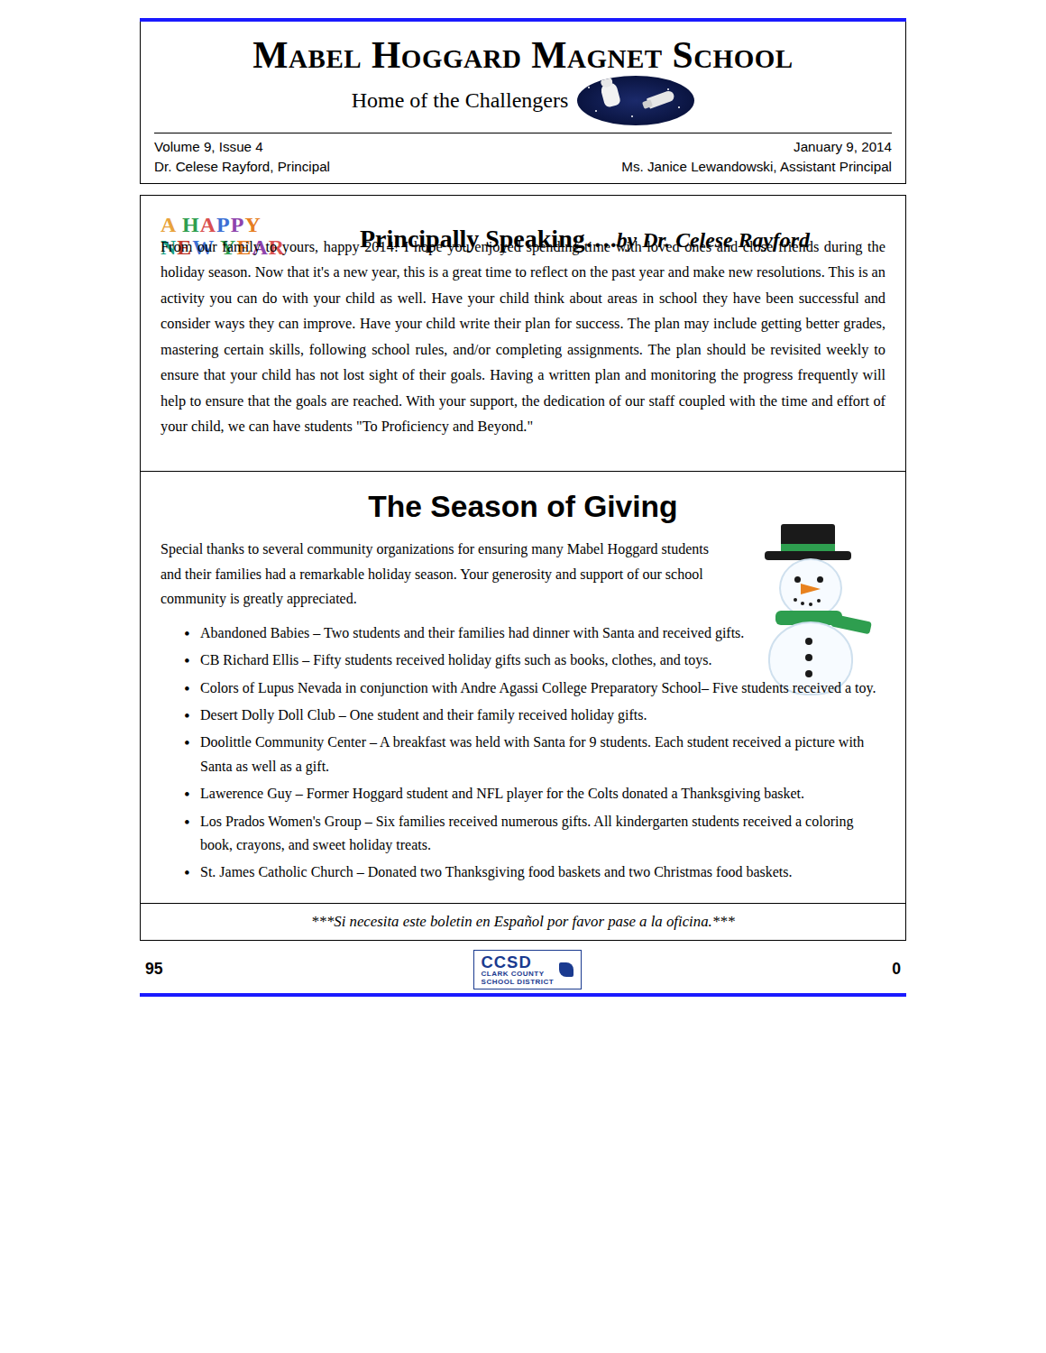Mabel Hoggard Magnet School
Home of the Challengers
Volume 9, Issue 4
Dr. Celese Rayford, Principal
January 9, 2014
Ms. Janice Lewandowski, Assistant Principal
A HAPPY
NEW YEAR
Principally Speaking….by Dr. Celese Rayford
From our family to yours, happy 2014! I hope you enjoyed spending time with loved ones and close friends during the holiday season. Now that it's a new year, this is a great time to reflect on the past year and make new resolutions. This is an activity you can do with your child as well. Have your child think about areas in school they have been successful and consider ways they can improve. Have your child write their plan for success. The plan may include getting better grades, mastering certain skills, following school rules, and/or completing assignments. The plan should be revisited weekly to ensure that your child has not lost sight of their goals. Having a written plan and monitoring the progress frequently will help to ensure that the goals are reached. With your support, the dedication of our staff coupled with the time and effort of your child, we can have students "To Proficiency and Beyond."
The Season of Giving
Special thanks to several community organizations for ensuring many Mabel Hoggard students and their families had a remarkable holiday season. Your generosity and support of our school community is greatly appreciated.
Abandoned Babies – Two students and their families had dinner with Santa and received gifts.
CB Richard Ellis – Fifty students received holiday gifts such as books, clothes, and toys.
Colors of Lupus Nevada in conjunction with Andre Agassi College Preparatory School– Five students received a toy.
Desert Dolly Doll Club – One student and their family received holiday gifts.
Doolittle Community Center – A breakfast was held with Santa for 9 students. Each student received a picture with Santa as well as a gift.
Lawerence Guy – Former Hoggard student and NFL player for the Colts donated a Thanksgiving basket.
Los Prados Women's Group – Six families received numerous gifts. All kindergarten students received a coloring book, crayons, and sweet holiday treats.
St. James Catholic Church – Donated two Thanksgiving food baskets and two Christmas food baskets.
***Si necesita este boletin en Español por favor pase a la oficina.***
95
CCSD
CLARK COUNTY
SCHOOL DISTRICT
0